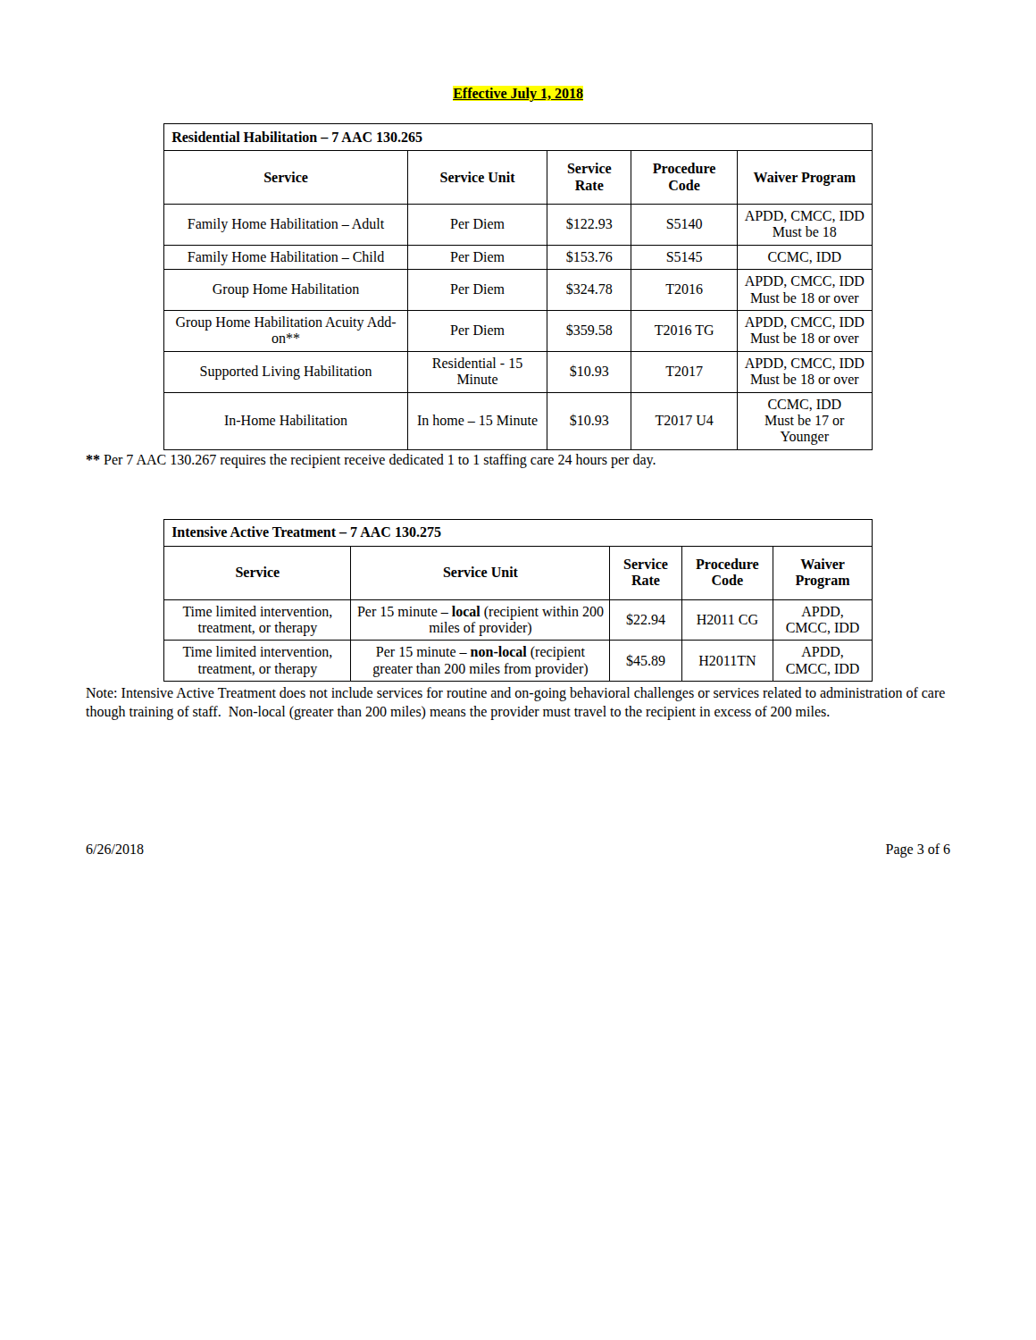Effective July 1, 2018
| Residential Habilitation – 7 AAC 130.265 |
| Service | Service Unit | Service Rate | Procedure Code | Waiver Program |
| Family Home Habilitation – Adult | Per Diem | $122.93 | S5140 | APDD, CMCC, IDD Must be 18 |
| Family Home Habilitation – Child | Per Diem | $153.76 | S5145 | CCMC, IDD |
| Group Home Habilitation | Per Diem | $324.78 | T2016 | APDD, CMCC, IDD Must be 18 or over |
| Group Home Habilitation Acuity Add-on** | Per Diem | $359.58 | T2016 TG | APDD, CMCC, IDD Must be 18 or over |
| Supported Living Habilitation | Residential - 15 Minute | $10.93 | T2017 | APDD, CMCC, IDD Must be 18 or over |
| In-Home Habilitation | In home – 15 Minute | $10.93 | T2017 U4 | CCMC, IDD Must be 17 or Younger |
** Per 7 AAC 130.267 requires the recipient receive dedicated 1 to 1 staffing care 24 hours per day.
| Intensive Active Treatment – 7 AAC 130.275 |
| Service | Service Unit | Service Rate | Procedure Code | Waiver Program |
| Time limited intervention, treatment, or therapy | Per 15 minute – local (recipient within 200 miles of provider) | $22.94 | H2011 CG | APDD, CMCC, IDD |
| Time limited intervention, treatment, or therapy | Per 15 minute – non-local (recipient greater than 200 miles from provider) | $45.89 | H2011TN | APDD, CMCC, IDD |
Note: Intensive Active Treatment does not include services for routine and on-going behavioral challenges or services related to administration of care though training of staff. Non-local (greater than 200 miles) means the provider must travel to the recipient in excess of 200 miles.
6/26/2018 Page 3 of 6